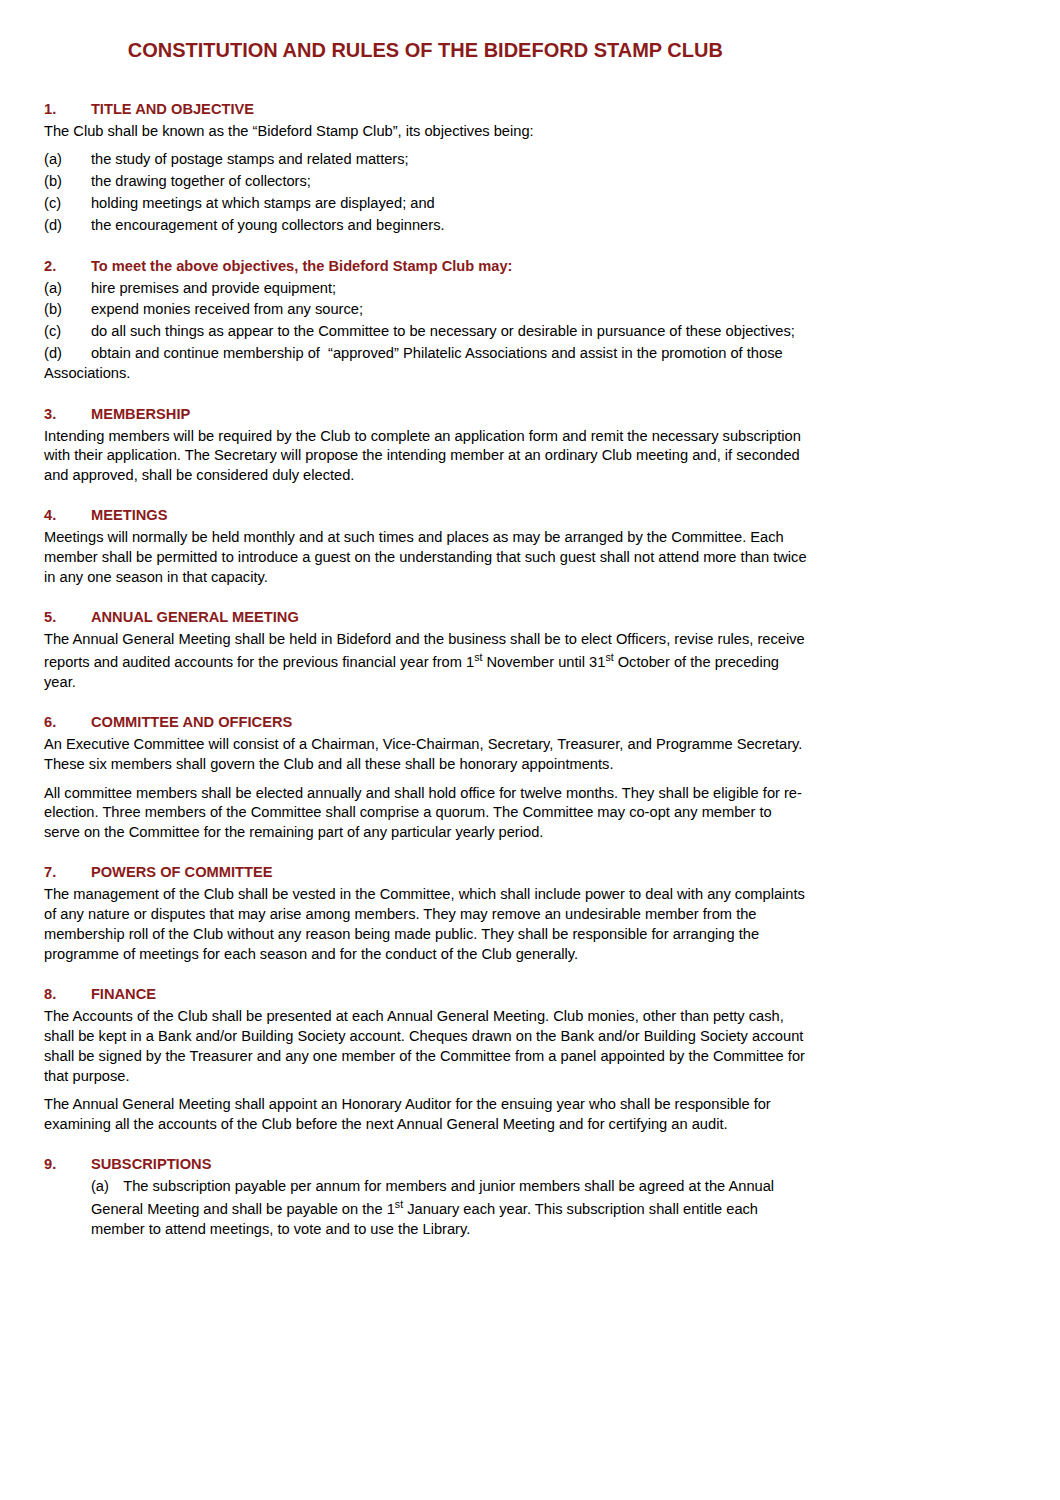CONSTITUTION AND RULES OF THE BIDEFORD STAMP CLUB
1. TITLE AND OBJECTIVE
The Club shall be known as the “Bideford Stamp Club”, its objectives being:
(a) the study of postage stamps and related matters;
(b) the drawing together of collectors;
(c) holding meetings at which stamps are displayed; and
(d) the encouragement of young collectors and beginners.
2. To meet the above objectives, the Bideford Stamp Club may:
(a) hire premises and provide equipment;
(b) expend monies received from any source;
(c) do all such things as appear to the Committee to be necessary or desirable in pursuance of these objectives;
(d) obtain and continue membership of “approved” Philatelic Associations and assist in the promotion of those Associations.
3. MEMBERSHIP
Intending members will be required by the Club to complete an application form and remit the necessary subscription with their application. The Secretary will propose the intending member at an ordinary Club meeting and, if seconded and approved, shall be considered duly elected.
4. MEETINGS
Meetings will normally be held monthly and at such times and places as may be arranged by the Committee. Each member shall be permitted to introduce a guest on the understanding that such guest shall not attend more than twice in any one season in that capacity.
5. ANNUAL GENERAL MEETING
The Annual General Meeting shall be held in Bideford and the business shall be to elect Officers, revise rules, receive reports and audited accounts for the previous financial year from 1st November until 31st October of the preceding year.
6. COMMITTEE AND OFFICERS
An Executive Committee will consist of a Chairman, Vice-Chairman, Secretary, Treasurer, and Programme Secretary. These six members shall govern the Club and all these shall be honorary appointments.
All committee members shall be elected annually and shall hold office for twelve months. They shall be eligible for re-election. Three members of the Committee shall comprise a quorum. The Committee may co-opt any member to serve on the Committee for the remaining part of any particular yearly period.
7. POWERS OF COMMITTEE
The management of the Club shall be vested in the Committee, which shall include power to deal with any complaints of any nature or disputes that may arise among members. They may remove an undesirable member from the membership roll of the Club without any reason being made public. They shall be responsible for arranging the programme of meetings for each season and for the conduct of the Club generally.
8. FINANCE
The Accounts of the Club shall be presented at each Annual General Meeting. Club monies, other than petty cash, shall be kept in a Bank and/or Building Society account. Cheques drawn on the Bank and/or Building Society account shall be signed by the Treasurer and any one member of the Committee from a panel appointed by the Committee for that purpose.
The Annual General Meeting shall appoint an Honorary Auditor for the ensuing year who shall be responsible for examining all the accounts of the Club before the next Annual General Meeting and for certifying an audit.
9. SUBSCRIPTIONS
(a) The subscription payable per annum for members and junior members shall be agreed at the Annual General Meeting and shall be payable on the 1st January each year. This subscription shall entitle each member to attend meetings, to vote and to use the Library.